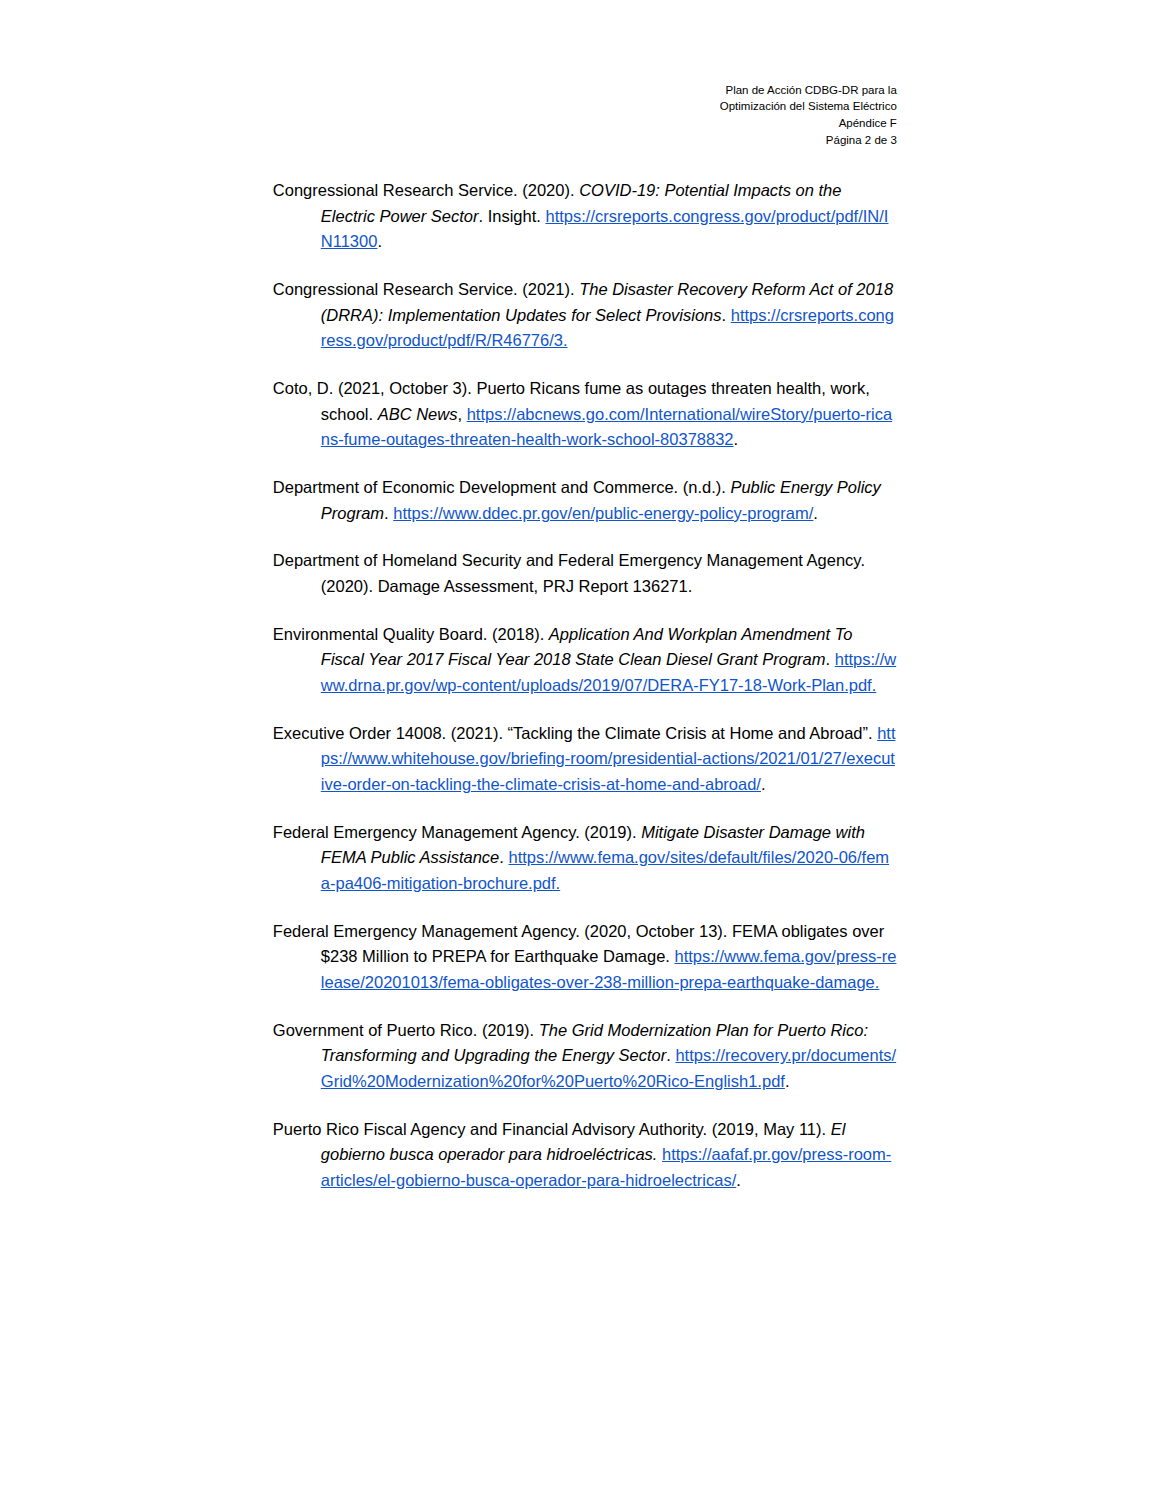Plan de Acción CDBG-DR para la
Optimización del Sistema Eléctrico
Apéndice F
Página 2 de 3
Congressional Research Service. (2020). COVID-19: Potential Impacts on the Electric Power Sector. Insight. https://crsreports.congress.gov/product/pdf/IN/IN11300.
Congressional Research Service. (2021). The Disaster Recovery Reform Act of 2018 (DRRA): Implementation Updates for Select Provisions. https://crsreports.congress.gov/product/pdf/R/R46776/3.
Coto, D. (2021, October 3). Puerto Ricans fume as outages threaten health, work, school. ABC News, https://abcnews.go.com/International/wireStory/puerto-ricans-fume-outages-threaten-health-work-school-80378832.
Department of Economic Development and Commerce. (n.d.). Public Energy Policy Program. https://www.ddec.pr.gov/en/public-energy-policy-program/.
Department of Homeland Security and Federal Emergency Management Agency. (2020). Damage Assessment, PRJ Report 136271.
Environmental Quality Board. (2018). Application And Workplan Amendment To Fiscal Year 2017 Fiscal Year 2018 State Clean Diesel Grant Program. https://www.drna.pr.gov/wp-content/uploads/2019/07/DERA-FY17-18-Work-Plan.pdf.
Executive Order 14008. (2021). “Tackling the Climate Crisis at Home and Abroad”. https://www.whitehouse.gov/briefing-room/presidential-actions/2021/01/27/executive-order-on-tackling-the-climate-crisis-at-home-and-abroad/.
Federal Emergency Management Agency. (2019). Mitigate Disaster Damage with FEMA Public Assistance. https://www.fema.gov/sites/default/files/2020-06/fema-pa406-mitigation-brochure.pdf.
Federal Emergency Management Agency. (2020, October 13). FEMA obligates over $238 Million to PREPA for Earthquake Damage. https://www.fema.gov/press-release/20201013/fema-obligates-over-238-million-prepa-earthquake-damage.
Government of Puerto Rico. (2019). The Grid Modernization Plan for Puerto Rico: Transforming and Upgrading the Energy Sector. https://recovery.pr/documents/Grid%20Modernization%20for%20Puerto%20Rico-English1.pdf.
Puerto Rico Fiscal Agency and Financial Advisory Authority. (2019, May 11). El gobierno busca operador para hidroeléctricas. https://aafaf.pr.gov/press-room-articles/el-gobierno-busca-operador-para-hidroelectricas/.